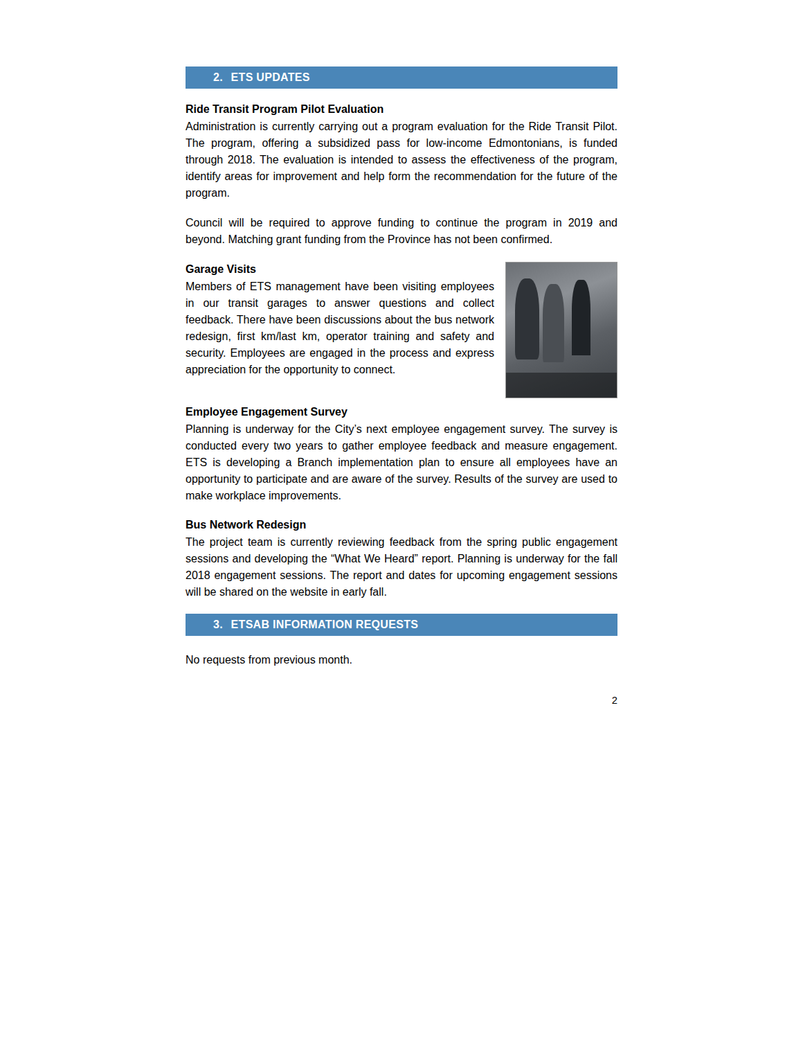2. ETS UPDATES
Ride Transit Program Pilot Evaluation
Administration is currently carrying out a program evaluation for the Ride Transit Pilot. The program, offering a subsidized pass for low-income Edmontonians, is funded through 2018. The evaluation is intended to assess the effectiveness of the program, identify areas for improvement and help form the recommendation for the future of the program.
Council will be required to approve funding to continue the program in 2019 and beyond. Matching grant funding from the Province has not been confirmed.
Garage Visits
Members of ETS management have been visiting employees in our transit garages to answer questions and collect feedback. There have been discussions about the bus network redesign, first km/last km, operator training and safety and security. Employees are engaged in the process and express appreciation for the opportunity to connect.
Employee Engagement Survey
Planning is underway for the City’s next employee engagement survey. The survey is conducted every two years to gather employee feedback and measure engagement. ETS is developing a Branch implementation plan to ensure all employees have an opportunity to participate and are aware of the survey. Results of the survey are used to make workplace improvements.
Bus Network Redesign
The project team is currently reviewing feedback from the spring public engagement sessions and developing the “What We Heard” report. Planning is underway for the fall 2018 engagement sessions. The report and dates for upcoming engagement sessions will be shared on the website in early fall.
3. ETSAB INFORMATION REQUESTS
No requests from previous month.
2